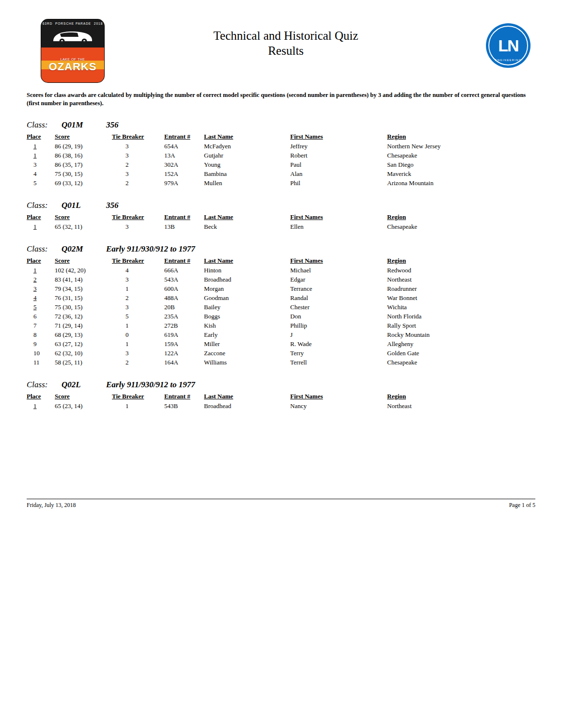63RD PORSCHE PARADE 2018
LAKE OF THE
OZARKS
Technical and Historical Quiz
Results
LN ENGINEERING
Scores for class awards are calculated by multiplying the number of correct model specific questions (second number in parentheses) by 3 and adding the the number of correct general questions (first number in parentheses).
Class: Q01M 356
| Place | Score | Tie Breaker | Entrant # | Last Name | First Names | Region |
| --- | --- | --- | --- | --- | --- | --- |
| 1 | 86 (29, 19) | 3 | 654A | McFadyen | Jeffrey | Northern New Jersey |
| 1 | 86 (38, 16) | 3 | 13A | Gutjahr | Robert | Chesapeake |
| 3 | 86 (35, 17) | 2 | 302A | Young | Paul | San Diego |
| 4 | 75 (30, 15) | 3 | 152A | Bambina | Alan | Maverick |
| 5 | 69 (33, 12) | 2 | 979A | Mullen | Phil | Arizona Mountain |
Class: Q01L 356
| Place | Score | Tie Breaker | Entrant # | Last Name | First Names | Region |
| --- | --- | --- | --- | --- | --- | --- |
| 1 | 65 (32, 11) | 3 | 13B | Beck | Ellen | Chesapeake |
Class: Q02M Early 911/930/912 to 1977
| Place | Score | Tie Breaker | Entrant # | Last Name | First Names | Region |
| --- | --- | --- | --- | --- | --- | --- |
| 1 | 102 (42, 20) | 4 | 666A | Hinton | Michael | Redwood |
| 2 | 83 (41, 14) | 3 | 543A | Broadhead | Edgar | Northeast |
| 3 | 79 (34, 15) | 1 | 600A | Morgan | Terrance | Roadrunner |
| 4 | 76 (31, 15) | 2 | 488A | Goodman | Randal | War Bonnet |
| 5 | 75 (30, 15) | 3 | 20B | Bailey | Chester | Wichita |
| 6 | 72 (36, 12) | 5 | 235A | Boggs | Don | North Florida |
| 7 | 71 (29, 14) | 1 | 272B | Kish | Phillip | Rally Sport |
| 8 | 68 (29, 13) | 0 | 619A | Early | J | Rocky Mountain |
| 9 | 63 (27, 12) | 1 | 159A | Miller | R. Wade | Allegheny |
| 10 | 62 (32, 10) | 3 | 122A | Zaccone | Terry | Golden Gate |
| 11 | 58 (25, 11) | 2 | 164A | Williams | Terrell | Chesapeake |
Class: Q02L Early 911/930/912 to 1977
| Place | Score | Tie Breaker | Entrant # | Last Name | First Names | Region |
| --- | --- | --- | --- | --- | --- | --- |
| 1 | 65 (23, 14) | 1 | 543B | Broadhead | Nancy | Northeast |
Friday, July 13, 2018 Page 1 of 5